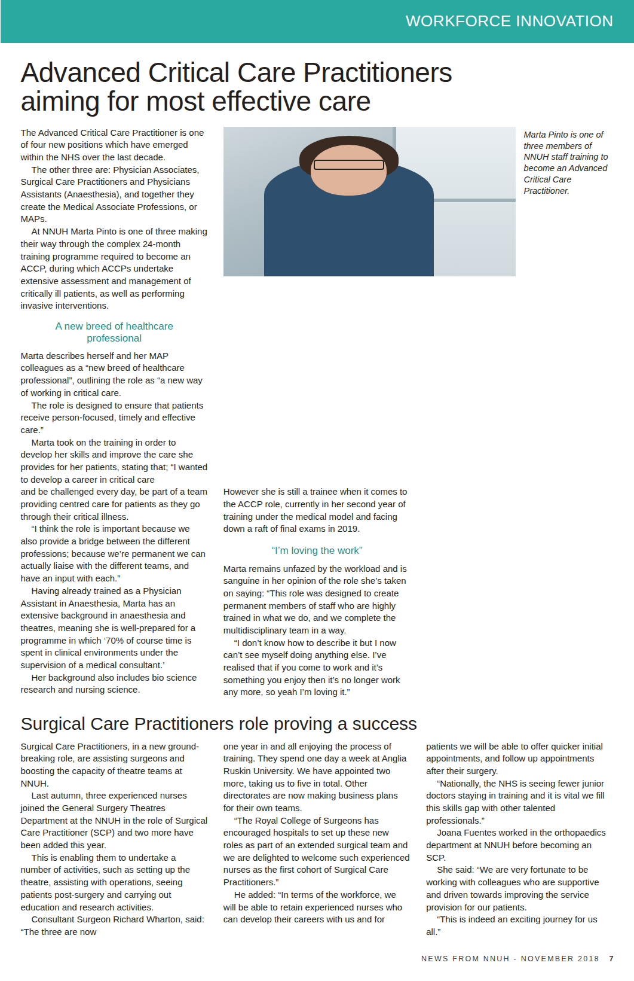Workforce Innovation
Advanced Critical Care Practitioners
aiming for most effective care
The Advanced Critical Care Practitioner is one of four new positions which have emerged within the NHS over the last decade.
The other three are: Physician Associates, Surgical Care Practitioners and Physicians Assistants (Anaesthesia), and together they create the Medical Associate Professions, or MAPs.
At NNUH Marta Pinto is one of three making their way through the complex 24-month training programme required to become an ACCP, during which ACCPs undertake extensive assessment and management of critically ill patients, as well as performing invasive interventions.
A new breed of healthcare
professional
Marta describes herself and her MAP colleagues as a “new breed of healthcare professional”, outlining the role as “a new way of working in critical care.
The role is designed to ensure that patients receive person-focused, timely and effective care.”
Marta took on the training in order to develop her skills and improve the care she provides for her patients, stating that; “I wanted to develop a career in critical care
Marta Pinto is one of three members of NNUH staff training to become an Advanced Critical Care Practitioner.
and be challenged every day, be part of a team providing centred care for patients as they go through their critical illness.
“I think the role is important because we also provide a bridge between the different professions; because we’re permanent we can actually liaise with the different teams, and have an input with each.”
Having already trained as a Physician Assistant in Anaesthesia, Marta has an extensive background in anaesthesia and theatres, meaning she is well-prepared for a programme in which ‘70% of course time is spent in clinical environments under the supervision of a medical consultant.’
Her background also includes bio science research and nursing science.
However she is still a trainee when it comes to the ACCP role, currently in her second year of training under the medical model and facing down a raft of final exams in 2019.
“I’m loving the work”
Marta remains unfazed by the workload and is sanguine in her opinion of the role she’s taken on saying: “This role was designed to create permanent members of staff who are highly trained in what we do, and we complete the multidisciplinary team in a way.
“I don’t know how to describe it but I now can’t see myself doing anything else. I’ve realised that if you come to work and it’s something you enjoy then it’s no longer work any more, so yeah I’m loving it.”
Surgical Care Practitioners role proving a success
Surgical Care Practitioners, in a new ground-breaking role, are assisting surgeons and boosting the capacity of theatre teams at NNUH.
Last autumn, three experienced nurses joined the General Surgery Theatres Department at the NNUH in the role of Surgical Care Practitioner (SCP) and two more have been added this year.
This is enabling them to undertake a number of activities, such as setting up the theatre, assisting with operations, seeing patients post-surgery and carrying out education and research activities.
Consultant Surgeon Richard Wharton, said: “The three are now
one year in and all enjoying the process of training. They spend one day a week at Anglia Ruskin University. We have appointed two more, taking us to five in total. Other directorates are now making business plans for their own teams.
“The Royal College of Surgeons has encouraged hospitals to set up these new roles as part of an extended surgical team and we are delighted to welcome such experienced nurses as the first cohort of Surgical Care Practitioners.”
He added: “In terms of the workforce, we will be able to retain experienced nurses who can develop their careers with us and for
patients we will be able to offer quicker initial appointments, and follow up appointments after their surgery.
“Nationally, the NHS is seeing fewer junior doctors staying in training and it is vital we fill this skills gap with other talented professionals.”
Joana Fuentes worked in the orthopaedics department at NNUH before becoming an SCP.
She said: “We are very fortunate to be working with colleagues who are supportive and driven towards improving the service provision for our patients.
“This is indeed an exciting journey for us all.”
NEWS FROM NNUH - NOVEMBER 2018 7